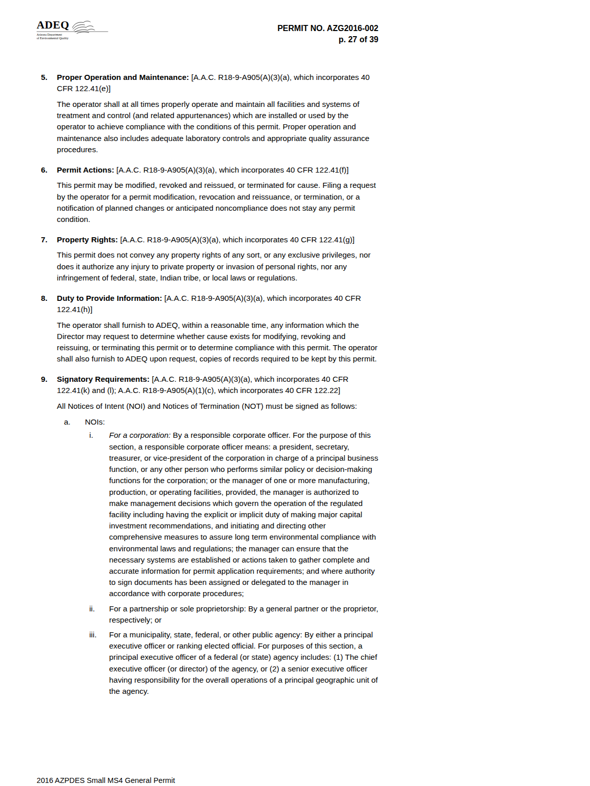ADEQ Arizona Department of Environmental Quality
PERMIT NO. AZG2016-002
p. 27 of 39
Proper Operation and Maintenance: [A.A.C. R18-9-A905(A)(3)(a), which incorporates 40 CFR 122.41(e)]
The operator shall at all times properly operate and maintain all facilities and systems of treatment and control (and related appurtenances) which are installed or used by the operator to achieve compliance with the conditions of this permit. Proper operation and maintenance also includes adequate laboratory controls and appropriate quality assurance procedures.
Permit Actions: [A.A.C. R18-9-A905(A)(3)(a), which incorporates 40 CFR 122.41(f)]
This permit may be modified, revoked and reissued, or terminated for cause. Filing a request by the operator for a permit modification, revocation and reissuance, or termination, or a notification of planned changes or anticipated noncompliance does not stay any permit condition.
Property Rights: [A.A.C. R18-9-A905(A)(3)(a), which incorporates 40 CFR 122.41(g)]
This permit does not convey any property rights of any sort, or any exclusive privileges, nor does it authorize any injury to private property or invasion of personal rights, nor any infringement of federal, state, Indian tribe, or local laws or regulations.
Duty to Provide Information: [A.A.C. R18-9-A905(A)(3)(a), which incorporates 40 CFR 122.41(h)]
The operator shall furnish to ADEQ, within a reasonable time, any information which the Director may request to determine whether cause exists for modifying, revoking and reissuing, or terminating this permit or to determine compliance with this permit. The operator shall also furnish to ADEQ upon request, copies of records required to be kept by this permit.
Signatory Requirements: [A.A.C. R18-9-A905(A)(3)(a), which incorporates 40 CFR 122.41(k) and (l); A.A.C. R18-9-A905(A)(1)(c), which incorporates 40 CFR 122.22]
All Notices of Intent (NOI) and Notices of Termination (NOT) must be signed as follows:
NOIs:
For a corporation: By a responsible corporate officer. For the purpose of this section, a responsible corporate officer means: a president, secretary, treasurer, or vice-president of the corporation in charge of a principal business function, or any other person who performs similar policy or decision-making functions for the corporation; or the manager of one or more manufacturing, production, or operating facilities, provided, the manager is authorized to make management decisions which govern the operation of the regulated facility including having the explicit or implicit duty of making major capital investment recommendations, and initiating and directing other comprehensive measures to assure long term environmental compliance with environmental laws and regulations; the manager can ensure that the necessary systems are established or actions taken to gather complete and accurate information for permit application requirements; and where authority to sign documents has been assigned or delegated to the manager in accordance with corporate procedures;
For a partnership or sole proprietorship: By a general partner or the proprietor, respectively; or
For a municipality, state, federal, or other public agency: By either a principal executive officer or ranking elected official. For purposes of this section, a principal executive officer of a federal (or state) agency includes: (1) The chief executive officer (or director) of the agency, or (2) a senior executive officer having responsibility for the overall operations of a principal geographic unit of the agency.
2016 AZPDES Small MS4 General Permit